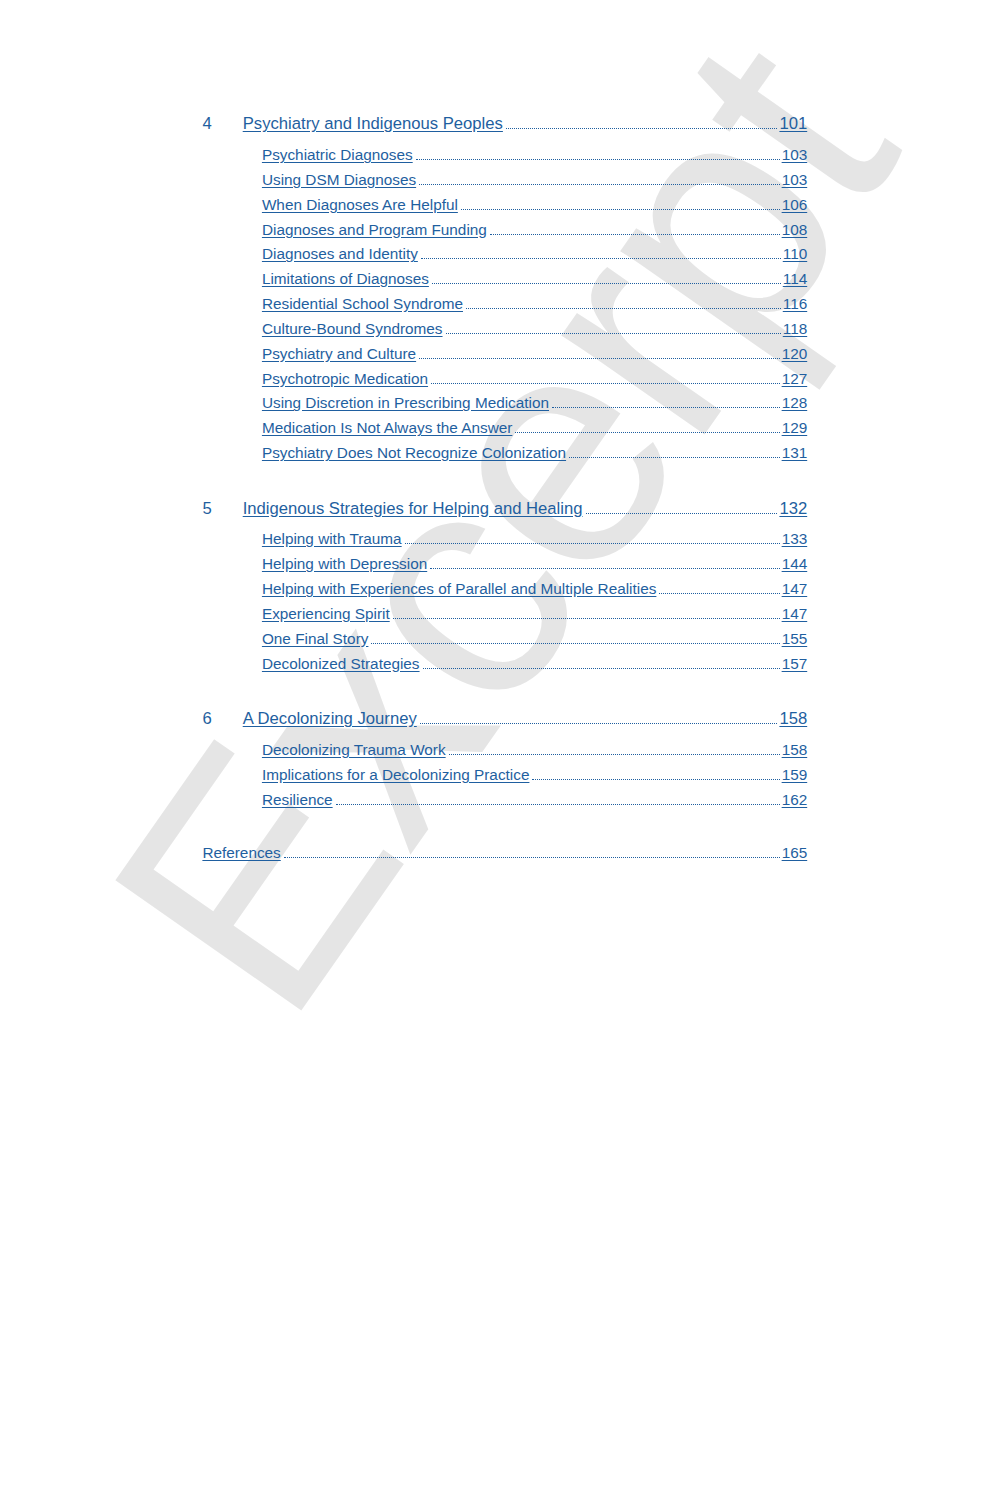Excerpt
4 Psychiatry and Indigenous Peoples 101
Psychiatric Diagnoses 103
Using DSM Diagnoses 103
When Diagnoses Are Helpful 106
Diagnoses and Program Funding 108
Diagnoses and Identity 110
Limitations of Diagnoses 114
Residential School Syndrome 116
Culture-Bound Syndromes 118
Psychiatry and Culture 120
Psychotropic Medication 127
Using Discretion in Prescribing Medication 128
Medication Is Not Always the Answer 129
Psychiatry Does Not Recognize Colonization 131
5 Indigenous Strategies for Helping and Healing 132
Helping with Trauma 133
Helping with Depression 144
Helping with Experiences of Parallel and Multiple Realities 147
Experiencing Spirit 147
One Final Story 155
Decolonized Strategies 157
6 A Decolonizing Journey 158
Decolonizing Trauma Work 158
Implications for a Decolonizing Practice 159
Resilience 162
References 165